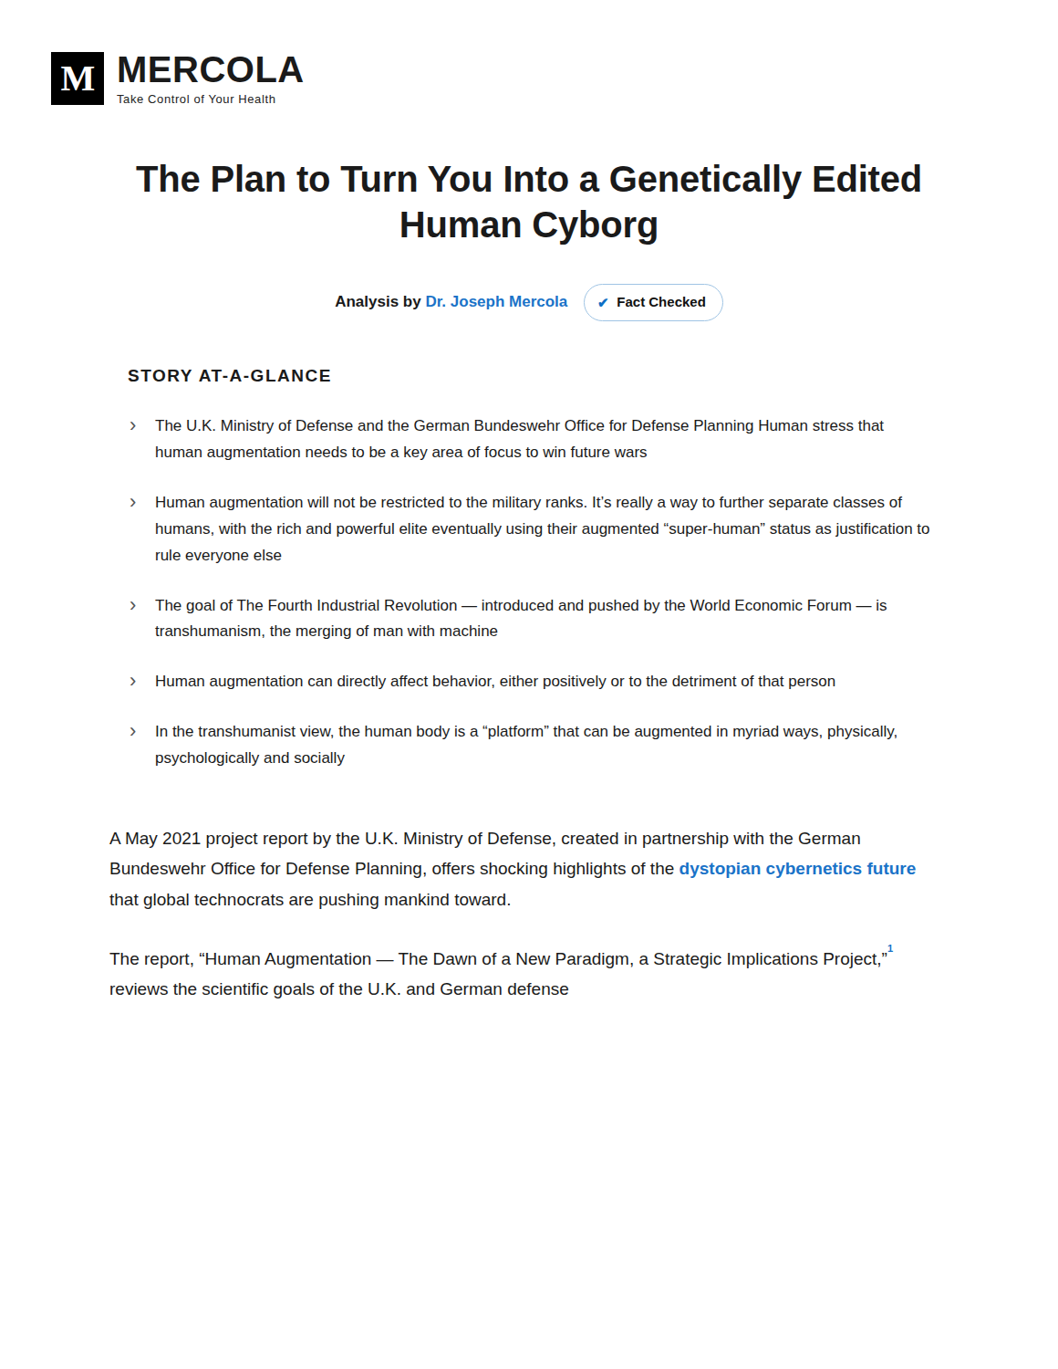M MERCOLA Take Control of Your Health
The Plan to Turn You Into a Genetically Edited Human Cyborg
Analysis by Dr. Joseph Mercola ✔Fact Checked
Story at-a-glance
The U.K. Ministry of Defense and the German Bundeswehr Office for Defense Planning Human stress that human augmentation needs to be a key area of focus to win future wars
Human augmentation will not be restricted to the military ranks. It’s really a way to further separate classes of humans, with the rich and powerful elite eventually using their augmented “super-human” status as justification to rule everyone else
The goal of The Fourth Industrial Revolution — introduced and pushed by the World Economic Forum — is transhumanism, the merging of man with machine
Human augmentation can directly affect behavior, either positively or to the detriment of that person
In the transhumanist view, the human body is a “platform” that can be augmented in myriad ways, physically, psychologically and socially
A May 2021 project report by the U.K. Ministry of Defense, created in partnership with the German Bundeswehr Office for Defense Planning, offers shocking highlights of the dystopian cybernetics future that global technocrats are pushing mankind toward.
The report, “Human Augmentation — The Dawn of a New Paradigm, a Strategic Implications Project,”1 reviews the scientific goals of the U.K. and German defense